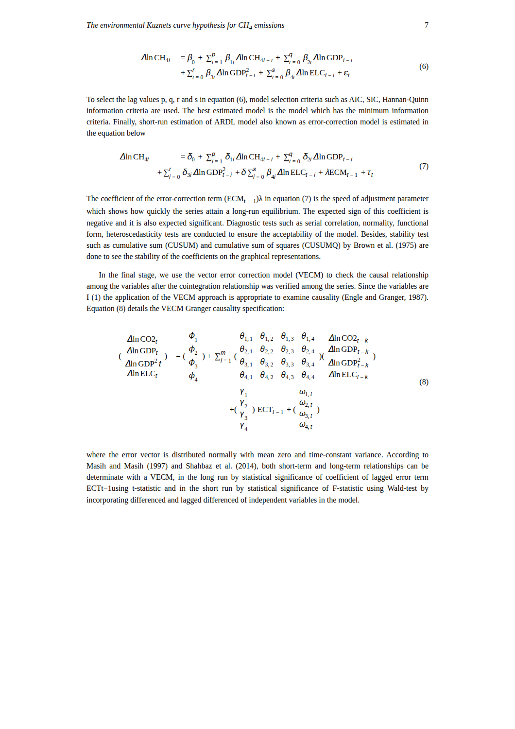The environmental Kuznets curve hypothesis for CH4 emissions 7
ΔlnCH4t = β0 + ∑ i=1 p β1i Δln CH4t−i + ∑ i=0 q β2i Δln GDPt−i + ∑ i=0 r β3i Δln GDPt−i2 + ∑ i=0 s β4i Δln ELCt−i + εt
(6)
To select the lag values p, q, r and s in equation (6), model selection criteria such as AIC, SIC, Hannan-Quinn information criteria are used. The best estimated model is the model which has the minimum information criteria. Finally, short-run estimation of ARDL model also known as error-correction model is estimated in the equation below
ΔlnCH4t = δ0 + ∑ i=1 p δ1i Δln CH4t−i + ∑ i=0 q δ2i Δln GDPt−i + ∑ i=0 r δ3i Δln GDPt−i2 + δ ∑ i=0 s β4i Δln ELCt−i + λ ECMt−1 + τt
(7)
The coefficient of the error-correction term (ECMt − 1)λ in equation (7) is the speed of adjustment parameter which shows how quickly the series attain a long-run equilibrium. The expected sign of this coefficient is negative and it is also expected significant. Diagnostic tests such as serial correlation, normality, functional form, heteroscedasticity tests are conducted to ensure the acceptability of the model. Besides, stability test such as cumulative sum (CUSUM) and cumulative sum of squares (CUSUMQ) by Brown et al. (1975) are done to see the stability of the coefficients on the graphical representations.
In the final stage, we use the vector error correction model (VECM) to check the causal relationship among the variables after the cointegration relationship was verified among the series. Since the variables are I (1) the application of the VECM approach is appropriate to examine causality (Engle and Granger, 1987). Equation (8) details the VECM Granger causality specification:
( ΔlnCO2t ΔlnGDPt ΔlnGDP2t ΔlnELCt ) = ( ϕ1 ϕ2 ϕ3 ϕ4 ) + ∑ l=1 m ( θ1,1 θ1,2 θ1,3 θ1,4 θ2,1 θ2,2 θ2,3 θ2,4 θ3,1 θ3,2 θ3,3 θ3,4 θ4,1 θ4,2 θ4,3 θ4,4 ) ( ΔlnCO2t−k ΔlnGDPt−k ΔlnGDPt−k2 ΔlnELCt−k ) + ( γ1 γ2 γ3 γ4 ) ECTt−1 + ( ω1,t ω2,t ω3,t ω4,t )
(8)
where the error vector is distributed normally with mean zero and time-constant variance. According to Masih and Masih (1997) and Shahbaz et al. (2014), both short-term and long-term relationships can be determinate with a VECM, in the long run by statistical significance of coefficient of lagged error term ECTt−1using t-statistic and in the short run by statistical significance of F-statistic using Wald-test by incorporating differenced and lagged differenced of independent variables in the model.